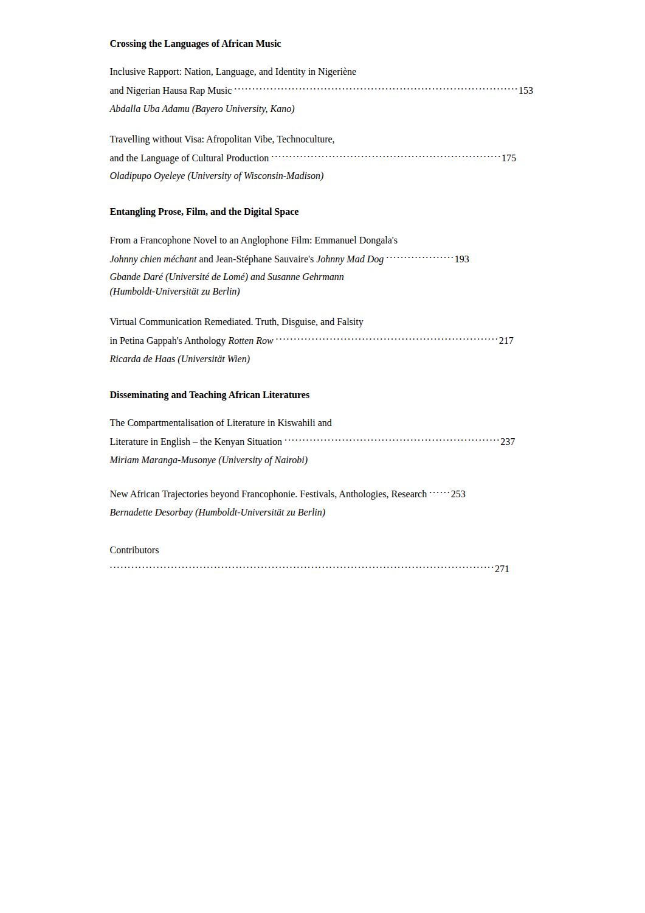Crossing the Languages of African Music
Inclusive Rapport: Nation, Language, and Identity in Nigeriène and Nigerian Hausa Rap Music ............................................................................... 153 Abdalla Uba Adamu (Bayero University, Kano)
Travelling without Visa: Afropolitan Vibe, Technoculture, and the Language of Cultural Production ................................................................ 175 Oladipupo Oyeleye (University of Wisconsin-Madison)
Entangling Prose, Film, and the Digital Space
From a Francophone Novel to an Anglophone Film: Emmanuel Dongala's Johnny chien méchant and Jean-Stéphane Sauvaire's Johnny Mad Dog ................... 193 Gbande Daré (Université de Lomé) and Susanne Gehrmann (Humboldt-Universität zu Berlin)
Virtual Communication Remediated. Truth, Disguise, and Falsity in Petina Gappah's Anthology Rotten Row .............................................................. 217 Ricarda de Haas (Universität Wien)
Disseminating and Teaching African Literatures
The Compartmentalisation of Literature in Kiswahili and Literature in English – the Kenyan Situation ............................................................ 237 Miriam Maranga-Musonye (University of Nairobi)
New African Trajectories beyond Francophonie. Festivals, Anthologies, Research ...... 253 Bernadette Desorbay (Humboldt-Universität zu Berlin)
Contributors ........................................................................................................... 271